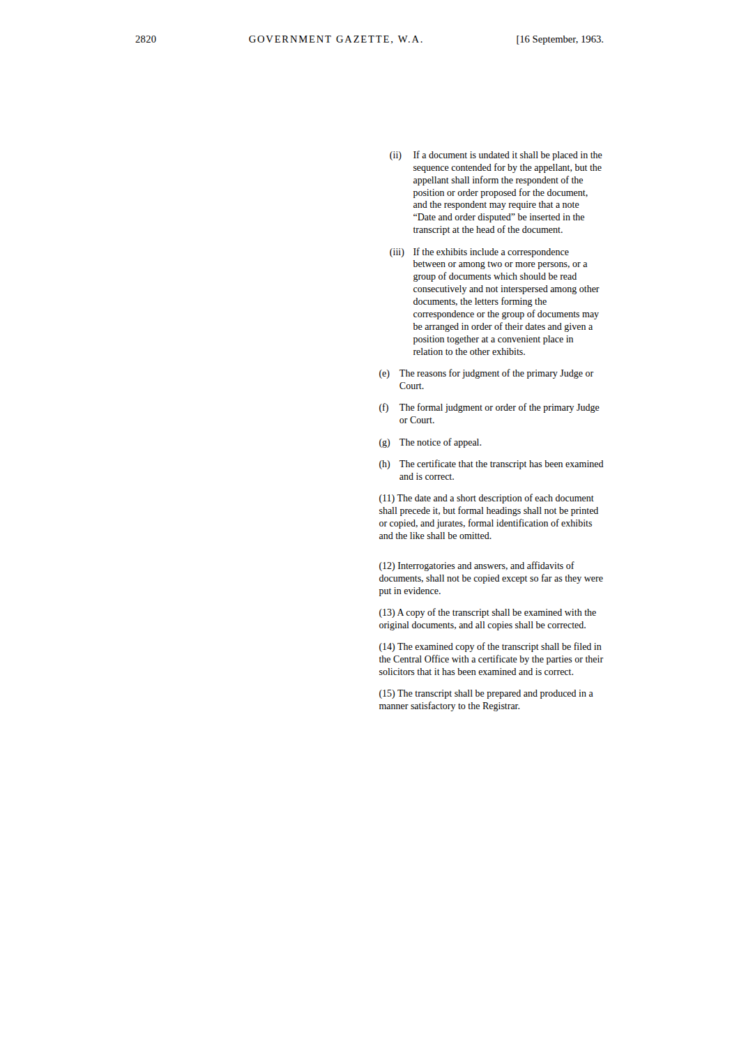2820 Government Gazette, W.A. [16 September, 1963.
(ii) If a document is undated it shall be placed in the sequence contended for by the appellant, but the appellant shall inform the respondent of the position or order proposed for the document, and the respondent may require that a note “Date and order disputed” be inserted in the transcript at the head of the document.
(iii) If the exhibits include a correspondence between or among two or more persons, or a group of documents which should be read consecutively and not interspersed among other documents, the letters forming the correspondence or the group of documents may be arranged in order of their dates and given a position together at a convenient place in relation to the other exhibits.
(e) The reasons for judgment of the primary Judge or Court.
(f) The formal judgment or order of the primary Judge or Court.
(g) The notice of appeal.
(h) The certificate that the transcript has been examined and is correct.
(11) The date and a short description of each document shall precede it, but formal headings shall not be printed or copied, and jurates, formal identification of exhibits and the like shall be omitted.
(12) Interrogatories and answers, and affidavits of documents, shall not be copied except so far as they were put in evidence.
(13) A copy of the transcript shall be examined with the original documents, and all copies shall be corrected.
(14) The examined copy of the transcript shall be filed in the Central Office with a certificate by the parties or their solicitors that it has been examined and is correct.
(15) The transcript shall be prepared and produced in a manner satisfactory to the Registrar.